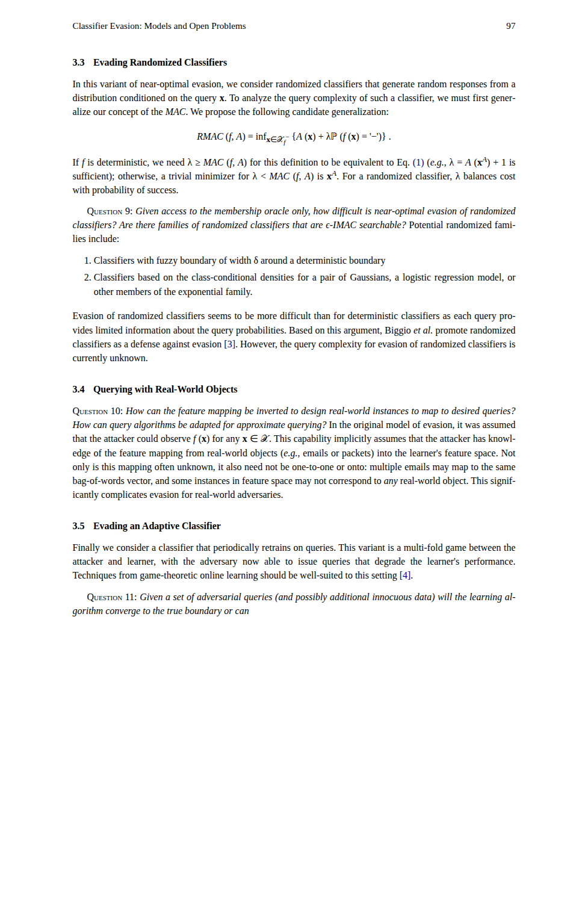Classifier Evasion: Models and Open Problems 97
3.3 Evading Randomized Classifiers
In this variant of near-optimal evasion, we consider randomized classifiers that generate random responses from a distribution conditioned on the query x. To analyze the query complexity of such a classifier, we must first generalize our concept of the MAC. We propose the following candidate generalization:
RMAC (f, A) = infx∈𝒳f− {A (x) + λℙ (f (x) = '−')} .
If f is deterministic, we need λ ≥ MAC (f, A) for this definition to be equivalent to Eq. (1) (e.g., λ = A (xA) + 1 is sufficient); otherwise, a trivial minimizer for λ < MAC (f, A) is xA. For a randomized classifier, λ balances cost with probability of success.
Question 9: Given access to the membership oracle only, how difficult is near-optimal evasion of randomized classifiers? Are there families of randomized classifiers that are ϵ-IMAC searchable? Potential randomized families include:
Classifiers with fuzzy boundary of width δ around a deterministic boundary
Classifiers based on the class-conditional densities for a pair of Gaussians, a logistic regression model, or other members of the exponential family.
Evasion of randomized classifiers seems to be more difficult than for deterministic classifiers as each query provides limited information about the query probabilities. Based on this argument, Biggio et al. promote randomized classifiers as a defense against evasion [3]. However, the query complexity for evasion of randomized classifiers is currently unknown.
3.4 Querying with Real-World Objects
Question 10: How can the feature mapping be inverted to design real-world instances to map to desired queries? How can query algorithms be adapted for approximate querying? In the original model of evasion, it was assumed that the attacker could observe f (x) for any x ∈ 𝒳. This capability implicitly assumes that the attacker has knowledge of the feature mapping from real-world objects (e.g., emails or packets) into the learner's feature space. Not only is this mapping often unknown, it also need not be one-to-one or onto: multiple emails may map to the same bag-of-words vector, and some instances in feature space may not correspond to any real-world object. This significantly complicates evasion for real-world adversaries.
3.5 Evading an Adaptive Classifier
Finally we consider a classifier that periodically retrains on queries. This variant is a multi-fold game between the attacker and learner, with the adversary now able to issue queries that degrade the learner's performance. Techniques from game-theoretic online learning should be well-suited to this setting [4].
Question 11: Given a set of adversarial queries (and possibly additional innocuous data) will the learning algorithm converge to the true boundary or can